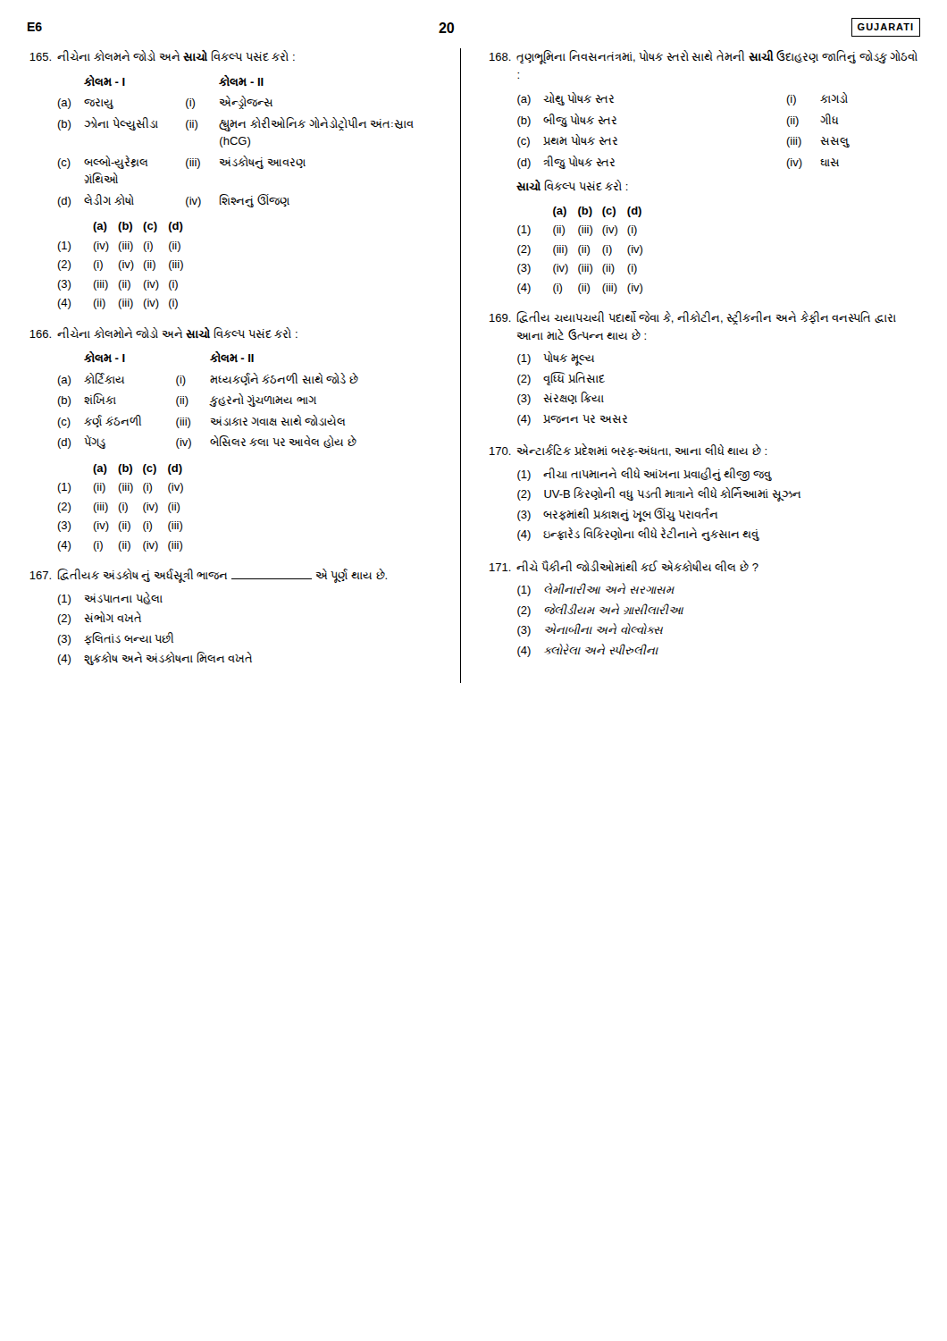E6
20
GUJARATI
165.
નીચેના કોલમને જોડો અને સાચો વિકલ્પ પસંદ કરો :
| | કોલમ - I | | કોલમ - II |
| (a) | જરાયુ | (i) | એન્ડ્રોજન્સ |
| (b) | ઝોના પેલ્યુસીડા | (ii) | હ્યુમન કોરીઓનિક ગોનેડોટ્રોપીન અંતઃસ્રાવ (hCG) |
| (c) | બલ્બો-યુરેથ્રલ ગ્રંથિઓ | (iii) | અંડકોષનું આવરણ |
| (d) | લેડીગ કોષો | (iv) | શિશ્નનું ઊંજણ |
| | (a) | (b) | (c) | (d) |
| (1) | (iv) | (iii) | (i) | (ii) |
| (2) | (i) | (iv) | (ii) | (iii) |
| (3) | (iii) | (ii) | (iv) | (i) |
| (4) | (ii) | (iii) | (iv) | (i) |
166.
નીચેના કોલમોને જોડો અને સાચો વિકલ્પ પસંદ કરો :
| | કોલમ - I | | કોલમ - II |
| (a) | કોર્ટિકાય | (i) | મધ્યકર્ણને કંઠનળી સાથે જોડે છે |
| (b) | શંખિકા | (ii) | કુહરનો ગુંચળામય ભાગ |
| (c) | કર્ણ કંઠનળી | (iii) | અંડાકાર ગવાક્ષ સાથે જોડાયેલ |
| (d) | પેંગડુ | (iv) | બેસિલર કલા પર આવેલ હોય છે |
| | (a) | (b) | (c) | (d) |
| (1) | (ii) | (iii) | (i) | (iv) |
| (2) | (iii) | (i) | (iv) | (ii) |
| (3) | (iv) | (ii) | (i) | (iii) |
| (4) | (i) | (ii) | (iv) | (iii) |
167.
દ્વિતીયક અંડકોષ નું અર્ધસૂત્રી ભાજન એ પૂર્ણ થાય છે.
(1) અંડપાતના પહેલા
(2) સંભોગ વખતે
(3) ફલિતાંડ બન્યા પછી
(4) શુક્રકોષ અને અંડકોષના મિલન વખતે
168.
તૃણભૂમિના નિવસનતંત્રમાં, પોષક સ્તરો સાથે તેમની સાચી ઉદાહરણ જાતિનું જોડકુ ગોઠવો :
| (a) | ચોથુ પોષક સ્તર | (i) | કાગડો |
| (b) | બીજુ પોષક સ્તર | (ii) | ગીધ |
| (c) | પ્રથમ પોષક સ્તર | (iii) | સસલુ |
| (d) | ત્રીજુ પોષક સ્તર | (iv) | ઘાસ |
સાચો વિકલ્પ પસંદ કરો :
| | (a) | (b) | (c) | (d) |
| (1) | (ii) | (iii) | (iv) | (i) |
| (2) | (iii) | (ii) | (i) | (iv) |
| (3) | (iv) | (iii) | (ii) | (i) |
| (4) | (i) | (ii) | (iii) | (iv) |
169.
દ્વિતીય ચયાપચયી પદાર્થો જેવા કે, નીકોટીન, સ્ટ્રીકનીન અને કેફીન વનસ્પતિ દ્વારા આના માટે ઉત્પન્ન થાય છે :
(1) પોષક મૂલ્ય
(2) વૃધ્ધિ પ્રતિસાદ
(3) સંરક્ષણ ક્રિયા
(4) પ્રજનન પર અસર
170.
એન્ટાર્કટિક પ્રદેશમાં બરફ-અંધતા, આના લીધે થાય છે :
(1) નીચા તાપમાનને લીધે આંખના પ્રવાહીનું થીજી જવુ
(2) UV-B કિરણોની વધુ પડતી માત્રાને લીધે કોર્નિઆમાં સૂઝન
(3) બરફમાંથી પ્રકાશનું ખૂબ ઊંચુ પરાવર્તન
(4) ઇન્ફ્રારેડ વિકિરણોના લીધે રેટીનાને નુકસાન થવું
171.
નીચે પૈકીની જોડીઓમાંથી કઈ એકકોષીય લીલ છે ?
(1) લેમીનારીઆ અને સરગાસમ
(2) જેલીડીયમ અને ગ્રાસીલારીઆ
(3) એનાબીના અને વોલ્વોક્સ
(4) ક્લોરેલા અને સ્પીરુલીના